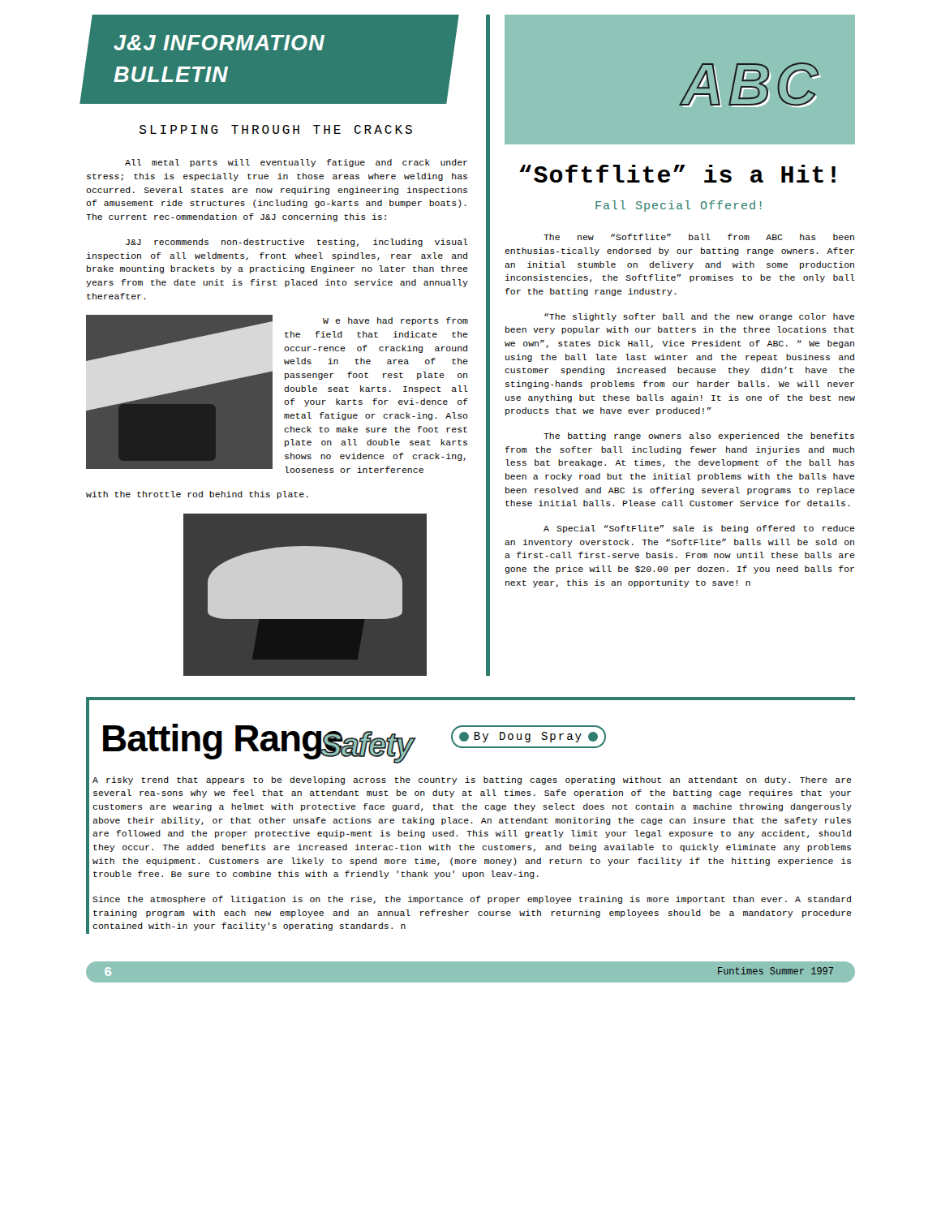J&J INFORMATION BULLETIN
SLIPPING THROUGH THE CRACKS
All metal parts will eventually fatigue and crack under stress; this is especially true in those areas where welding has occurred. Several states are now requiring engineering inspections of amusement ride structures (including go-karts and bumper boats). The current rec‑ommendation of J&J concerning this is:
J&J recommends non-destructive testing, including visual inspection of all weldments, front wheel spindles, rear axle and brake mounting brackets by a practicing Engineer no later than three years from the date unit is first placed into service and annually thereafter.
W e have had reports from the field that indicate the occur‑rence of cracking around welds in the area of the passenger foot rest plate on double seat karts. Inspect all of your karts for evi‑dence of metal fatigue or crack‑ing. Also check to make sure the foot rest plate on all double seat karts shows no evidence of crack‑ing, looseness or interference
with the throttle rod behind this plate.
ABC
“Softflite” is a Hit!
Fall Special Offered!
The new “Softflite” ball from ABC has been enthusias‑tically endorsed by our batting range owners. After an initial stumble on delivery and with some production inconsistencies, the Softflite” promises to be the only ball for the batting range industry.
“The slightly softer ball and the new orange color have been very popular with our batters in the three locations that we own”, states Dick Hall, Vice President of ABC. “ We began using the ball late last winter and the repeat business and customer spending increased because they didn’t have the stinging-hands problems from our harder balls. We will never use anything but these balls again! It is one of the best new products that we have ever produced!”
The batting range owners also experienced the benefits from the softer ball including fewer hand injuries and much less bat breakage. At times, the development of the ball has been a rocky road but the initial problems with the balls have been resolved and ABC is offering several programs to replace these initial balls. Please call Customer Service for details.
A Special “SoftFlite” sale is being offered to reduce an inventory overstock. The “SoftFlite” balls will be sold on a first-call first-serve basis. From now until these balls are gone the price will be $20.00 per dozen. If you need balls for next year, this is an opportunity to save! n
Batting RangeSafety
By Doug Spray
A risky trend that appears to be developing across the country is batting cages operating without an attendant on duty. There are several rea‑sons why we feel that an attendant must be on duty at all times. Safe operation of the batting cage requires that your customers are wearing a helmet with protective face guard, that the cage they select does not contain a machine throwing dangerously above their ability, or that other unsafe actions are taking place. An attendant monitoring the cage can insure that the safety rules are followed and the proper protective equip‑ment is being used. This will greatly limit your legal exposure to any accident, should they occur. The added benefits are increased interac‑tion with the customers, and being available to quickly eliminate any problems with the equipment. Customers are likely to spend more time, (more money) and return to your facility if the hitting experience is trouble free. Be sure to combine this with a friendly 'thank you' upon leav‑ing.
Since the atmosphere of litigation is on the rise, the importance of proper employee training is more important than ever. A standard training program with each new employee and an annual refresher course with returning employees should be a mandatory procedure contained with‑in your facility's operating standards. n
6 Funtimes Summer 1997